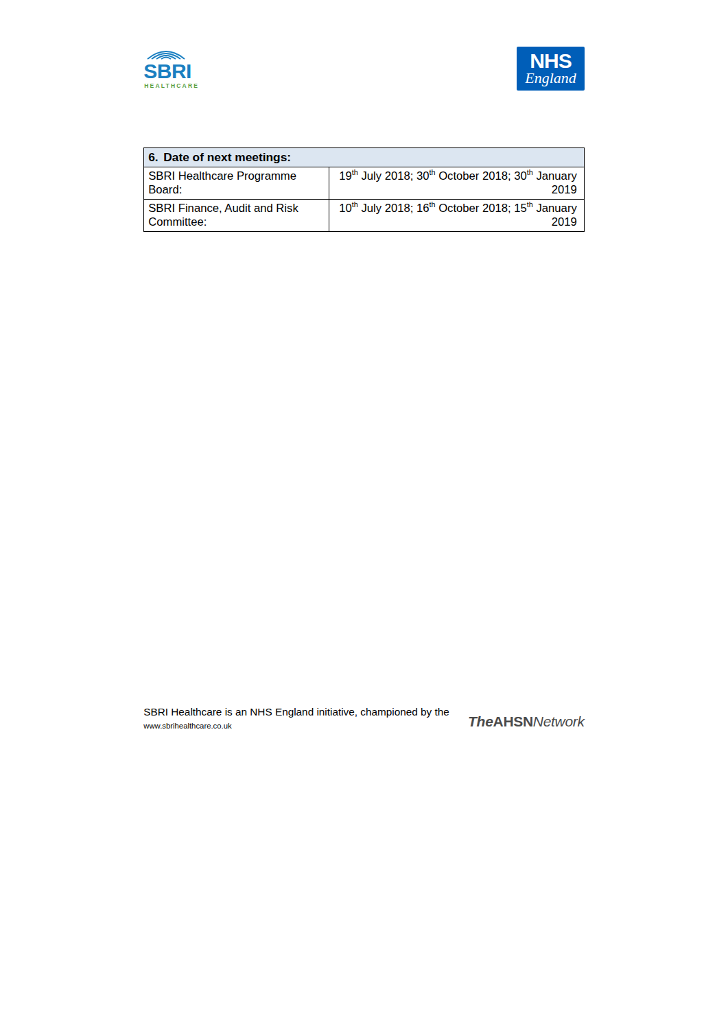SBRI
HEALTHCARE
NHS
England
| 6. Date of next meetings: |
| SBRI Healthcare Programme Board: | 19 th July 2018; 30 th October 2018; 30 th January 2019 |
| SBRI Finance, Audit and Risk Committee: | 10 th July 2018; 16 th October 2018; 15 th January 2019 |
SBRI Healthcare is an NHS England initiative, championed by the
www.sbrihealthcare.co.uk
The AHSN Network